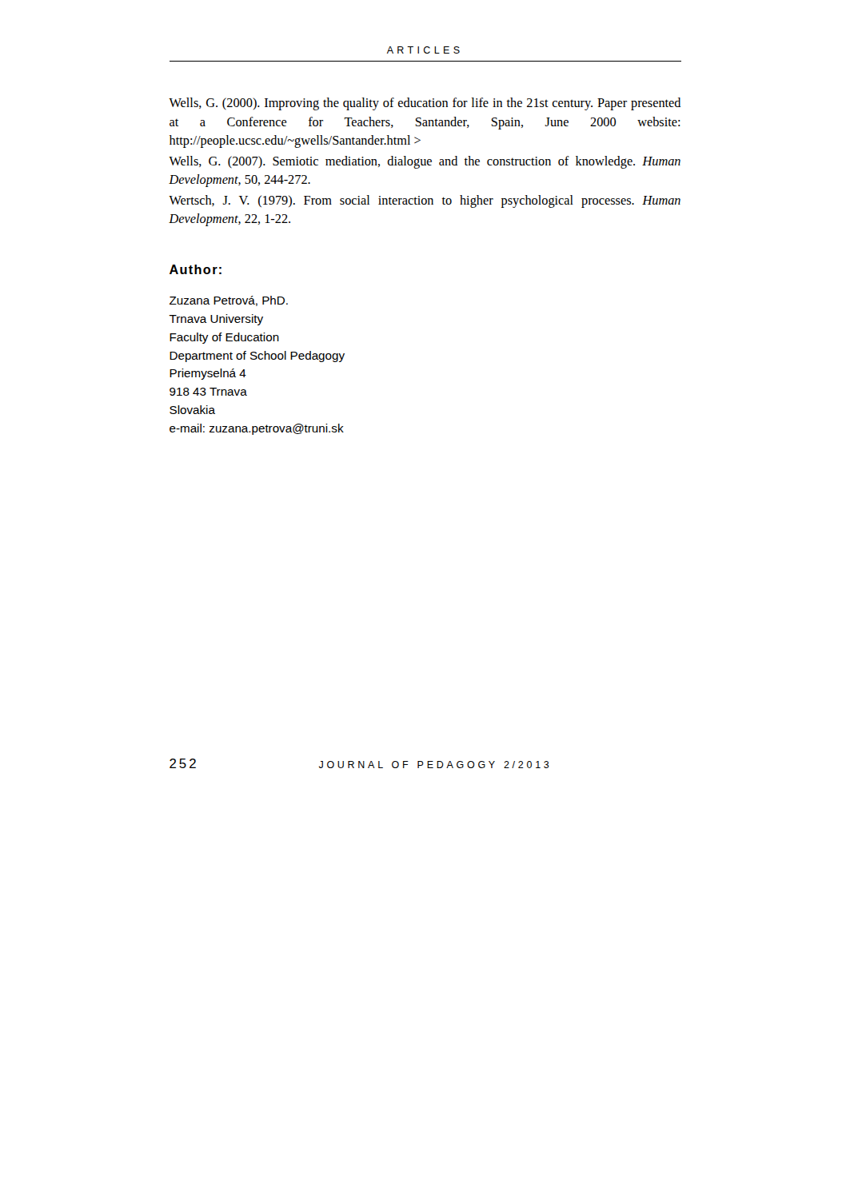Articles
Wells, G. (2000). Improving the quality of education for life in the 21st century. Paper presented at a Conference for Teachers, Santander, Spain, June 2000 website: http://people.ucsc.edu/~gwells/Santander.html >
Wells, G. (2007). Semiotic mediation, dialogue and the construction of knowledge. Human Development, 50, 244-272.
Wertsch, J. V. (1979). From social interaction to higher psychological processes. Human Development, 22, 1-22.
Author:
Zuzana Petrová, PhD.
Trnava University
Faculty of Education
Department of School Pedagogy
Priemyselná 4
918 43 Trnava
Slovakia
e-mail: zuzana.petrova@truni.sk
252
Journal of Pedagogy 2/2013